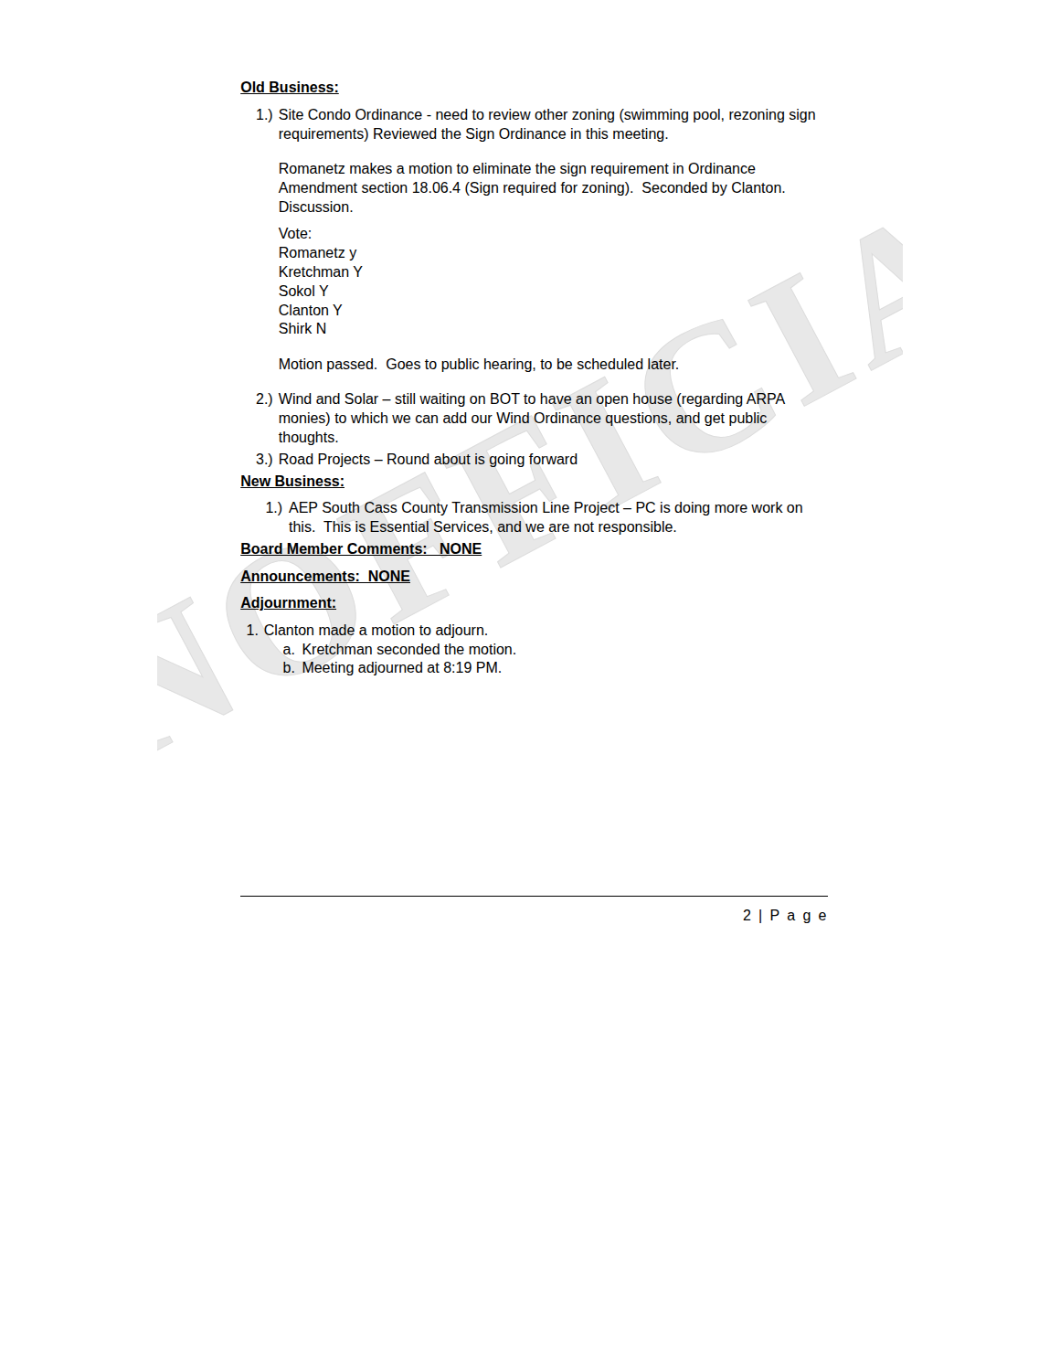UNOFFICIAL
Old Business:
Site Condo Ordinance - need to review other zoning (swimming pool, rezoning sign requirements) Reviewed the Sign Ordinance in this meeting.
Romanetz makes a motion to eliminate the sign requirement in Ordinance Amendment section 18.06.4 (Sign required for zoning). Seconded by Clanton. Discussion.
Vote:
Romanetz y
Kretchman Y
Sokol Y
Clanton Y
Shirk N
Motion passed. Goes to public hearing, to be scheduled later.
Wind and Solar – still waiting on BOT to have an open house (regarding ARPA monies) to which we can add our Wind Ordinance questions, and get public thoughts.
Road Projects – Round about is going forward
New Business:
AEP South Cass County Transmission Line Project – PC is doing more work on this. This is Essential Services, and we are not responsible.
Board Member Comments: NONE
Announcements: NONE
Adjournment:
Clanton made a motion to adjourn.
Kretchman seconded the motion.
Meeting adjourned at 8:19 PM.
2 | P a g e